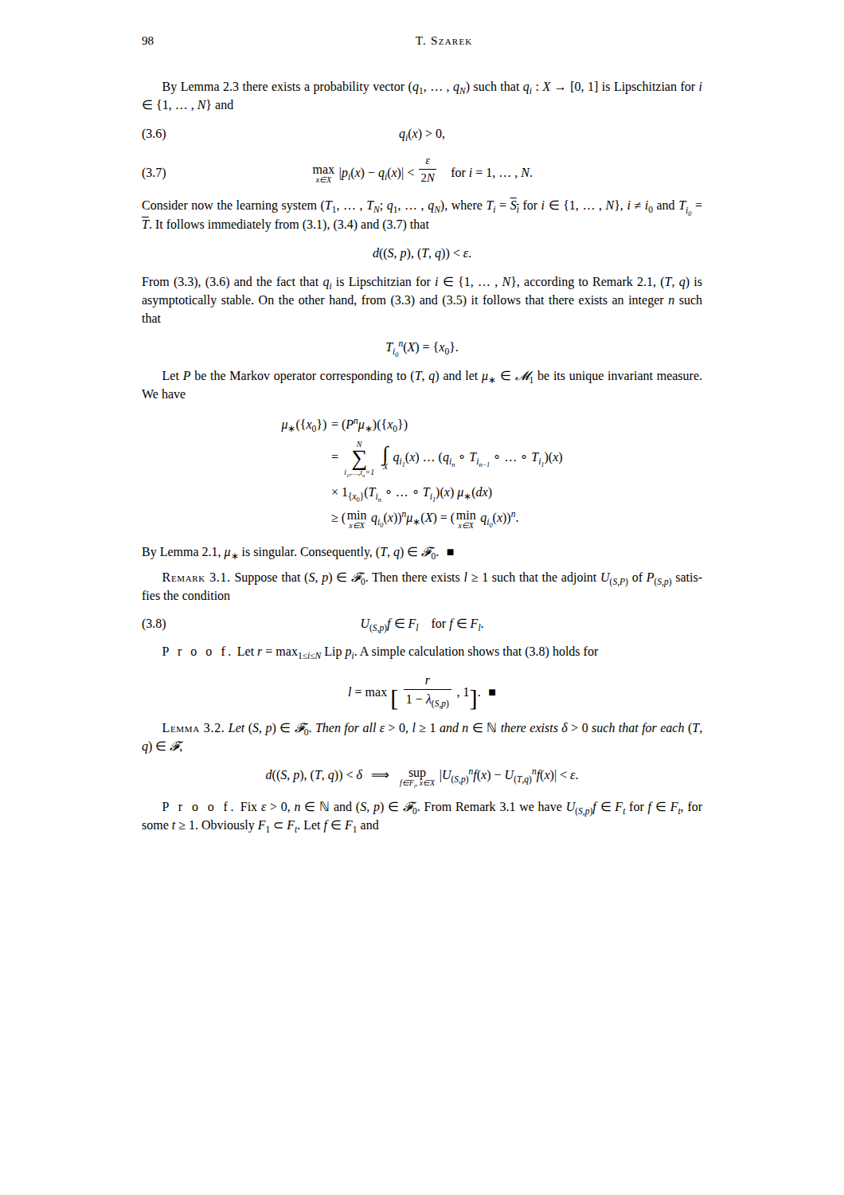98 T. Szarek
By Lemma 2.3 there exists a probability vector (q1, … , qN) such that qi : X → [0, 1] is Lipschitzian for i ∈ {1, … , N} and
(3.6) qi(x) > 0,
(3.7) max x∈X |pi(x) − qi(x)| < ε 2N for i = 1, … , N.
Consider now the learning system (T1, … , TN; q1, … , qN), where Ti = Si for i ∈ {1, … , N}, i ≠ i0 and Ti0 = T. It follows immediately from (3.1), (3.4) and (3.7) that
d((S, p), (T, q)) < ε.
From (3.3), (3.6) and the fact that qi is Lipschitzian for i ∈ {1, … , N}, according to Remark 2.1, (T, q) is asymptotically stable. On the other hand, from (3.3) and (3.5) it follows that there exists an integer n such that
Ti0n(X) = {x0}.
Let P be the Markov operator corresponding to (T, q) and let μ∗ ∈ 𝓜1 be its unique invariant measure. We have
μ∗({x0}) = (Pnμ∗)({x0}) = N ∑ i1,…,in=1 ∫X qi1(x) … (qin ∘ Tin−1 ∘ … ∘ Ti1)(x) × 1{x0}(Tin ∘ … ∘ Ti1)(x) μ∗(dx) ≥ (min x∈X qi0(x))nμ∗(X) = (min x∈X qi0(x))n.
By Lemma 2.1, μ∗ is singular. Consequently, (T, q) ∈ 𝓕0. ■
Remark 3.1. Suppose that (S, p) ∈ 𝓕0. Then there exists l ≥ 1 such that the adjoint U(S,P) of P(S,p) satisfies the condition
(3.8) U(S,p)f ∈ Fl for f ∈ Fl.
P r o o f. Let r = max1≤i≤N Lip pi. A simple calculation shows that (3.8) holds for
l = max [ r 1 − λ(S,p) , 1]. ■
Lemma 3.2. Let (S, p) ∈ 𝓕0. Then for all ε > 0, l ≥ 1 and n ∈ ℕ there exists δ > 0 such that for each (T, q) ∈ 𝓕,
d((S, p), (T, q)) < δ ⟹ sup f∈Fl, x∈X |U(S,p)nf(x) − U(T,q)nf(x)| < ε.
P r o o f. Fix ε > 0, n ∈ ℕ and (S, p) ∈ 𝓕0. From Remark 3.1 we have U(S,p)f ∈ Ft for f ∈ Ft, for some t ≥ 1. Obviously F1 ⊂ Ft. Let f ∈ F1 and